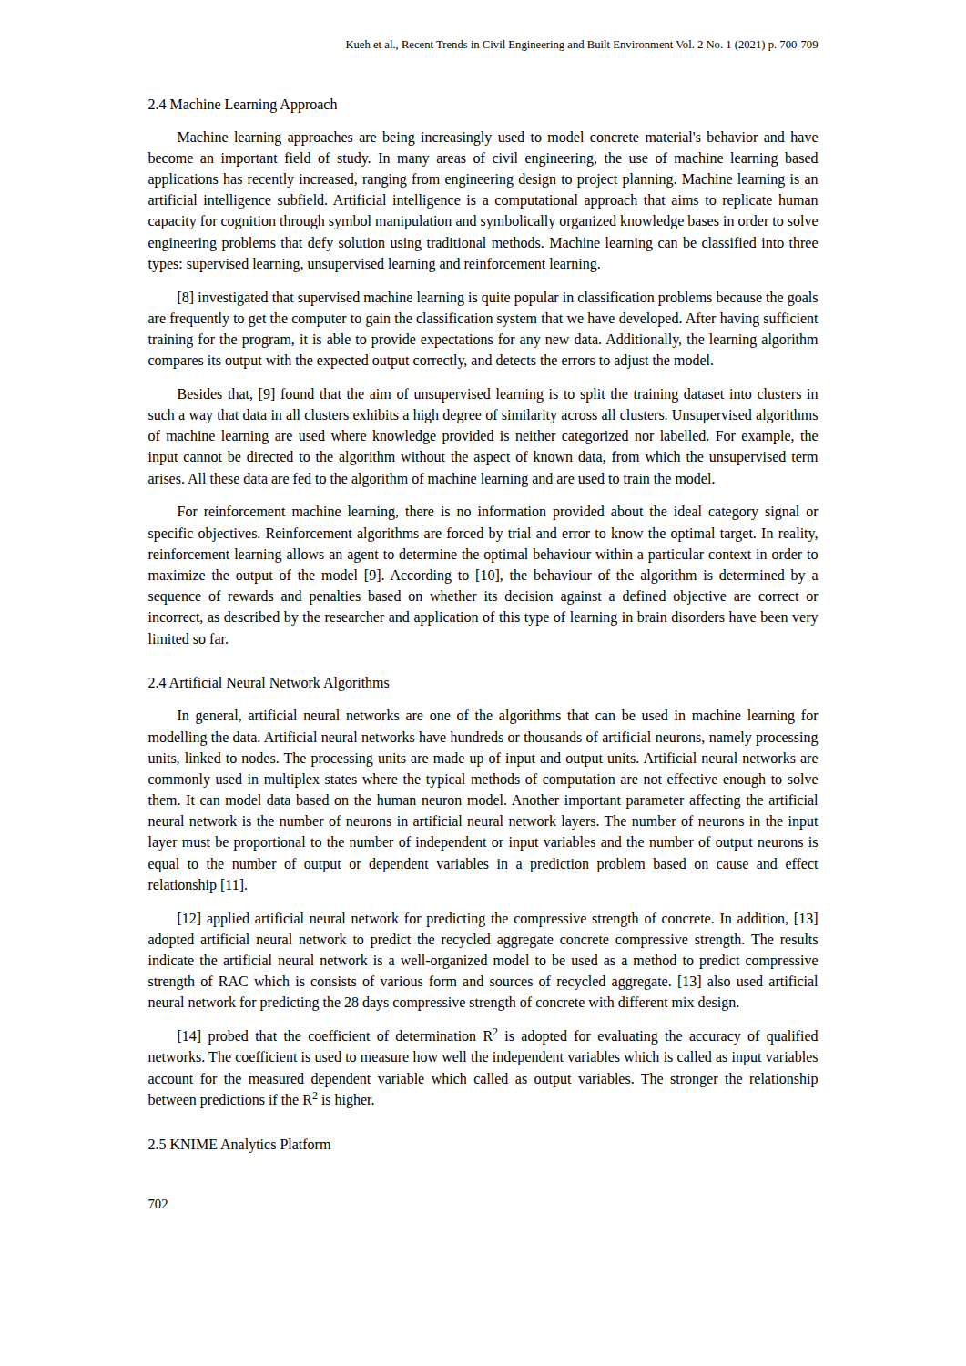Kueh et al., Recent Trends in Civil Engineering and Built Environment Vol. 2 No. 1 (2021) p. 700-709
2.4 Machine Learning Approach
Machine learning approaches are being increasingly used to model concrete material's behavior and have become an important field of study. In many areas of civil engineering, the use of machine learning based applications has recently increased, ranging from engineering design to project planning. Machine learning is an artificial intelligence subfield. Artificial intelligence is a computational approach that aims to replicate human capacity for cognition through symbol manipulation and symbolically organized knowledge bases in order to solve engineering problems that defy solution using traditional methods. Machine learning can be classified into three types: supervised learning, unsupervised learning and reinforcement learning.
[8] investigated that supervised machine learning is quite popular in classification problems because the goals are frequently to get the computer to gain the classification system that we have developed. After having sufficient training for the program, it is able to provide expectations for any new data. Additionally, the learning algorithm compares its output with the expected output correctly, and detects the errors to adjust the model.
Besides that, [9] found that the aim of unsupervised learning is to split the training dataset into clusters in such a way that data in all clusters exhibits a high degree of similarity across all clusters. Unsupervised algorithms of machine learning are used where knowledge provided is neither categorized nor labelled. For example, the input cannot be directed to the algorithm without the aspect of known data, from which the unsupervised term arises. All these data are fed to the algorithm of machine learning and are used to train the model.
For reinforcement machine learning, there is no information provided about the ideal category signal or specific objectives. Reinforcement algorithms are forced by trial and error to know the optimal target. In reality, reinforcement learning allows an agent to determine the optimal behaviour within a particular context in order to maximize the output of the model [9]. According to [10], the behaviour of the algorithm is determined by a sequence of rewards and penalties based on whether its decision against a defined objective are correct or incorrect, as described by the researcher and application of this type of learning in brain disorders have been very limited so far.
2.4 Artificial Neural Network Algorithms
In general, artificial neural networks are one of the algorithms that can be used in machine learning for modelling the data. Artificial neural networks have hundreds or thousands of artificial neurons, namely processing units, linked to nodes. The processing units are made up of input and output units. Artificial neural networks are commonly used in multiplex states where the typical methods of computation are not effective enough to solve them. It can model data based on the human neuron model. Another important parameter affecting the artificial neural network is the number of neurons in artificial neural network layers. The number of neurons in the input layer must be proportional to the number of independent or input variables and the number of output neurons is equal to the number of output or dependent variables in a prediction problem based on cause and effect relationship [11].
[12] applied artificial neural network for predicting the compressive strength of concrete. In addition, [13] adopted artificial neural network to predict the recycled aggregate concrete compressive strength. The results indicate the artificial neural network is a well-organized model to be used as a method to predict compressive strength of RAC which is consists of various form and sources of recycled aggregate. [13] also used artificial neural network for predicting the 28 days compressive strength of concrete with different mix design.
[14] probed that the coefficient of determination R2 is adopted for evaluating the accuracy of qualified networks. The coefficient is used to measure how well the independent variables which is called as input variables account for the measured dependent variable which called as output variables. The stronger the relationship between predictions if the R2 is higher.
2.5 KNIME Analytics Platform
702